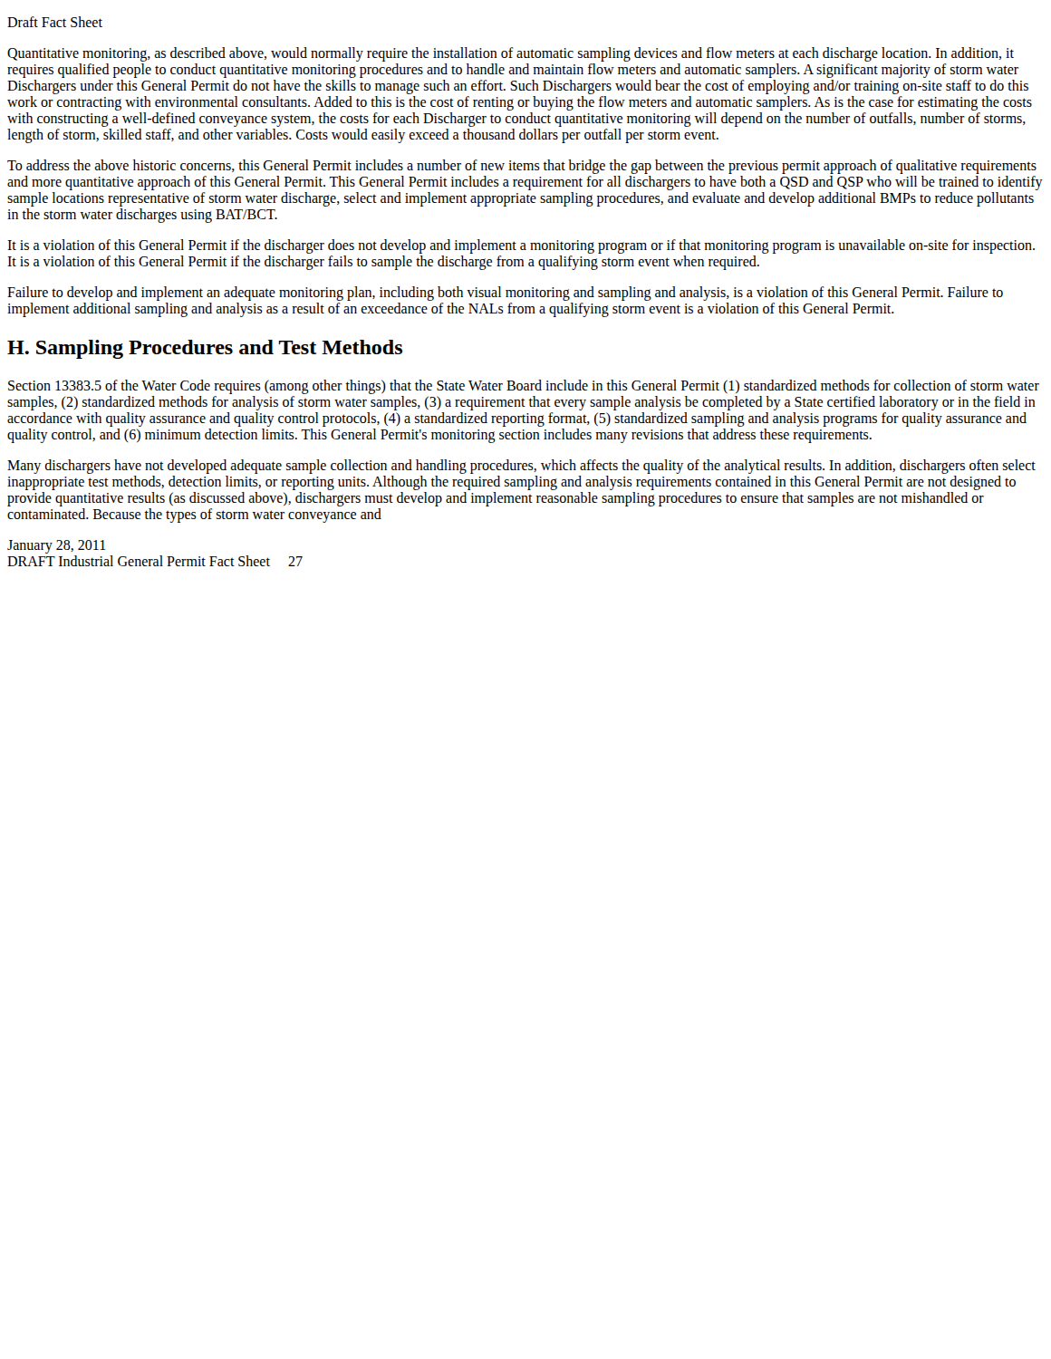Draft Fact Sheet
Quantitative monitoring, as described above, would normally require the installation of automatic sampling devices and flow meters at each discharge location. In addition, it requires qualified people to conduct quantitative monitoring procedures and to handle and maintain flow meters and automatic samplers. A significant majority of storm water Dischargers under this General Permit do not have the skills to manage such an effort. Such Dischargers would bear the cost of employing and/or training on-site staff to do this work or contracting with environmental consultants. Added to this is the cost of renting or buying the flow meters and automatic samplers. As is the case for estimating the costs with constructing a well-defined conveyance system, the costs for each Discharger to conduct quantitative monitoring will depend on the number of outfalls, number of storms, length of storm, skilled staff, and other variables. Costs would easily exceed a thousand dollars per outfall per storm event.
To address the above historic concerns, this General Permit includes a number of new items that bridge the gap between the previous permit approach of qualitative requirements and more quantitative approach of this General Permit. This General Permit includes a requirement for all dischargers to have both a QSD and QSP who will be trained to identify sample locations representative of storm water discharge, select and implement appropriate sampling procedures, and evaluate and develop additional BMPs to reduce pollutants in the storm water discharges using BAT/BCT.
It is a violation of this General Permit if the discharger does not develop and implement a monitoring program or if that monitoring program is unavailable on-site for inspection. It is a violation of this General Permit if the discharger fails to sample the discharge from a qualifying storm event when required.
Failure to develop and implement an adequate monitoring plan, including both visual monitoring and sampling and analysis, is a violation of this General Permit. Failure to implement additional sampling and analysis as a result of an exceedance of the NALs from a qualifying storm event is a violation of this General Permit.
H. Sampling Procedures and Test Methods
Section 13383.5 of the Water Code requires (among other things) that the State Water Board include in this General Permit (1) standardized methods for collection of storm water samples, (2) standardized methods for analysis of storm water samples, (3) a requirement that every sample analysis be completed by a State certified laboratory or in the field in accordance with quality assurance and quality control protocols, (4) a standardized reporting format, (5) standardized sampling and analysis programs for quality assurance and quality control, and (6) minimum detection limits. This General Permit's monitoring section includes many revisions that address these requirements.
Many dischargers have not developed adequate sample collection and handling procedures, which affects the quality of the analytical results. In addition, dischargers often select inappropriate test methods, detection limits, or reporting units. Although the required sampling and analysis requirements contained in this General Permit are not designed to provide quantitative results (as discussed above), dischargers must develop and implement reasonable sampling procedures to ensure that samples are not mishandled or contaminated. Because the types of storm water conveyance and
January 28, 2011
DRAFT Industrial General Permit Fact Sheet 27